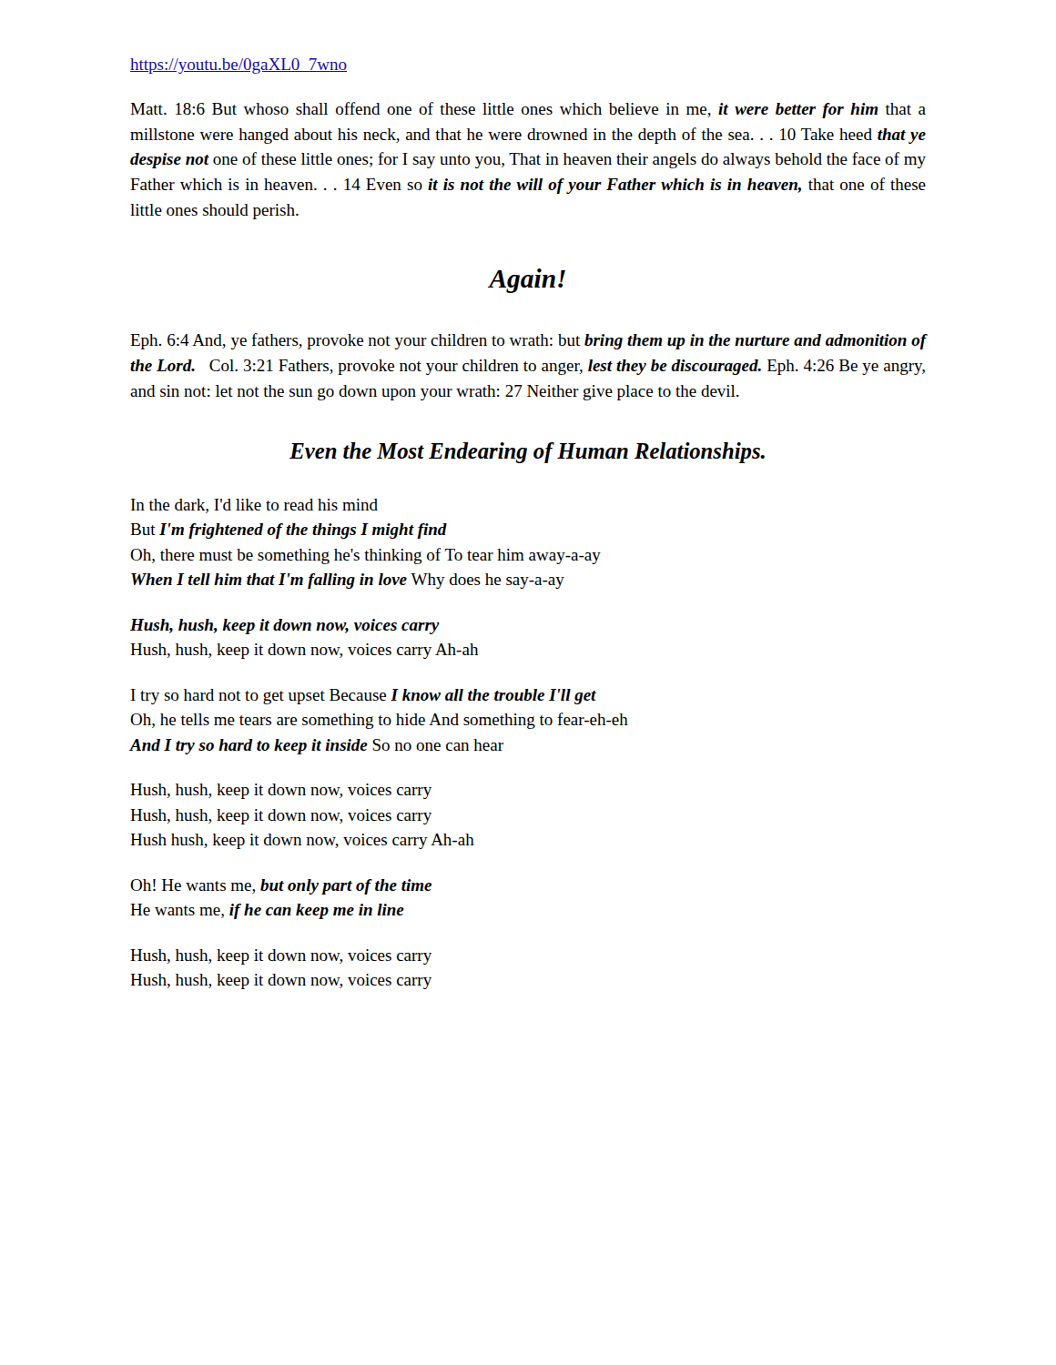https://youtu.be/0gaXL0_7wno
Matt. 18:6 But whoso shall offend one of these little ones which believe in me, it were better for him that a millstone were hanged about his neck, and that he were drowned in the depth of the sea. . . 10 Take heed that ye despise not one of these little ones; for I say unto you, That in heaven their angels do always behold the face of my Father which is in heaven. . . 14 Even so it is not the will of your Father which is in heaven, that one of these little ones should perish.
Again!
Eph. 6:4 And, ye fathers, provoke not your children to wrath: but bring them up in the nurture and admonition of the Lord. Col. 3:21 Fathers, provoke not your children to anger, lest they be discouraged. Eph. 4:26 Be ye angry, and sin not: let not the sun go down upon your wrath: 27 Neither give place to the devil.
Even the Most Endearing of Human Relationships.
In the dark, I'd like to read his mind
But I'm frightened of the things I might find
Oh, there must be something he's thinking of To tear him away-a-ay
When I tell him that I'm falling in love Why does he say-a-ay
Hush, hush, keep it down now, voices carry
Hush, hush, keep it down now, voices carry Ah-ah
I try so hard not to get upset Because I know all the trouble I'll get
Oh, he tells me tears are something to hide And something to fear-eh-eh
And I try so hard to keep it inside So no one can hear
Hush, hush, keep it down now, voices carry
Hush, hush, keep it down now, voices carry
Hush hush, keep it down now, voices carry Ah-ah
Oh! He wants me, but only part of the time
He wants me, if he can keep me in line
Hush, hush, keep it down now, voices carry
Hush, hush, keep it down now, voices carry